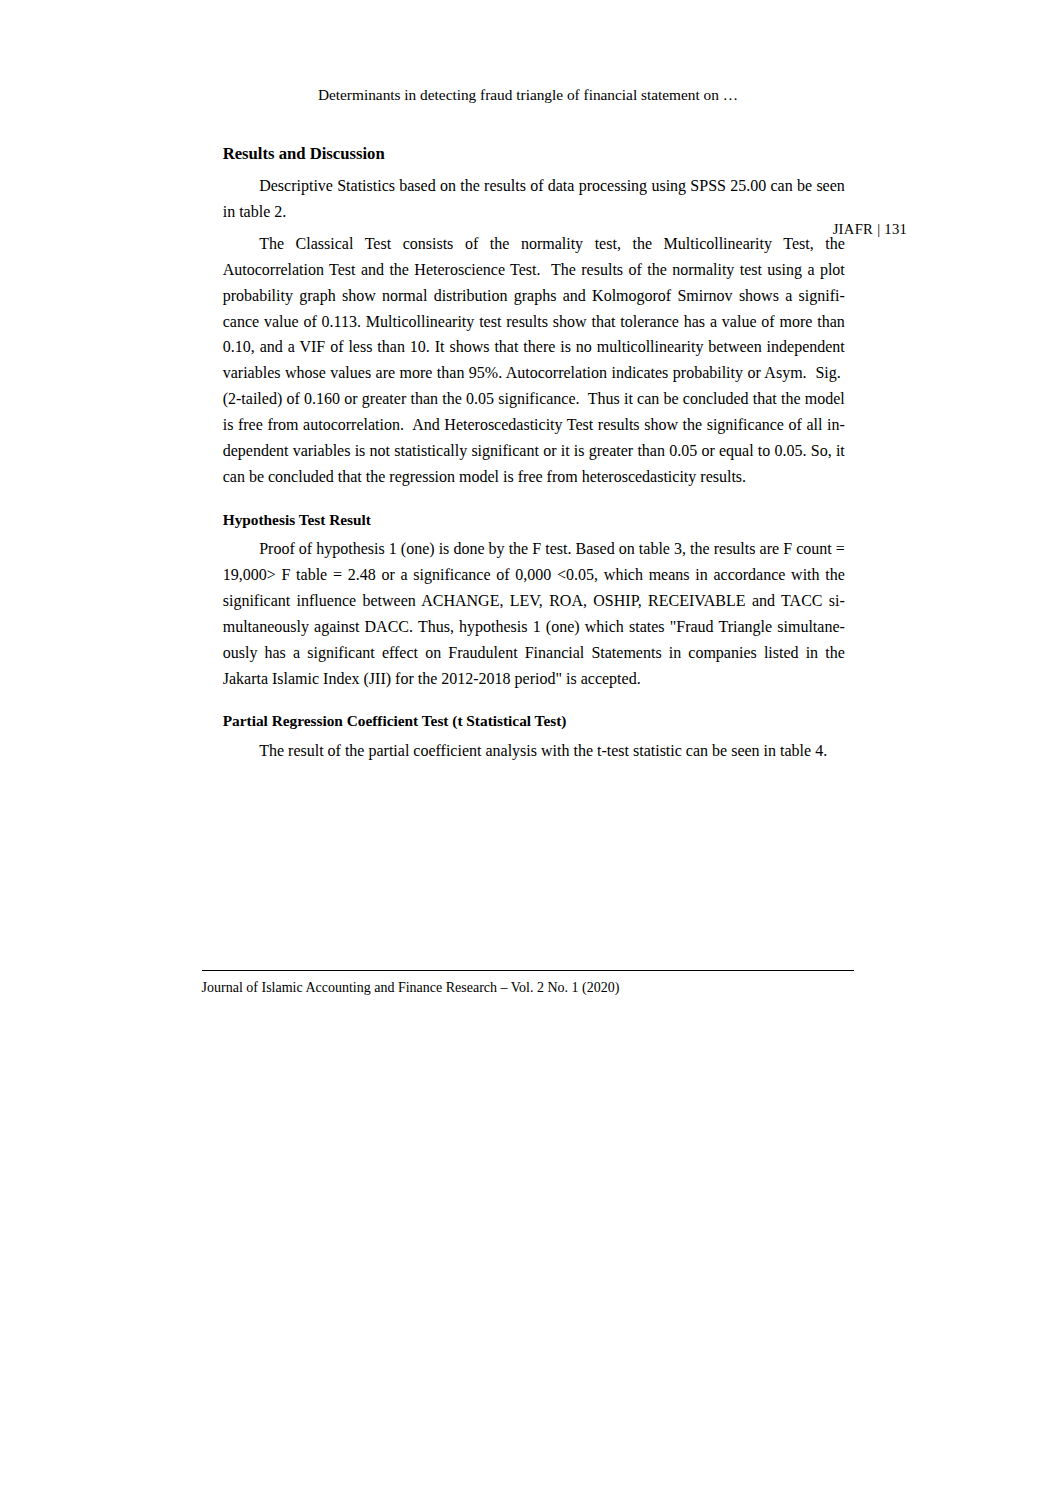Determinants in detecting fraud triangle of financial statement on …
JIAFR | 131
Results and Discussion
Descriptive Statistics based on the results of data processing using SPSS 25.00 can be seen in table 2.
The Classical Test consists of the normality test, the Multicollinearity Test, the Autocorrelation Test and the Heteroscience Test. The results of the normality test using a plot probability graph show normal distribution graphs and Kolmogorof Smirnov shows a significance value of 0.113. Multicollinearity test results show that tolerance has a value of more than 0.10, and a VIF of less than 10. It shows that there is no multicollinearity between independent variables whose values are more than 95%. Autocorrelation indicates probability or Asym. Sig. (2-tailed) of 0.160 or greater than the 0.05 significance. Thus it can be concluded that the model is free from autocorrelation. And Heteroscedasticity Test results show the significance of all independent variables is not statistically significant or it is greater than 0.05 or equal to 0.05. So, it can be concluded that the regression model is free from heteroscedasticity results.
Hypothesis Test Result
Proof of hypothesis 1 (one) is done by the F test. Based on table 3, the results are F count = 19,000> F table = 2.48 or a significance of 0,000 <0.05, which means in accordance with the significant influence between ACHANGE, LEV, ROA, OSHIP, RECEIVABLE and TACC simultaneously against DACC. Thus, hypothesis 1 (one) which states "Fraud Triangle simultaneously has a significant effect on Fraudulent Financial Statements in companies listed in the Jakarta Islamic Index (JII) for the 2012-2018 period" is accepted.
Partial Regression Coefficient Test (t Statistical Test)
The result of the partial coefficient analysis with the t-test statistic can be seen in table 4.
Journal of Islamic Accounting and Finance Research – Vol. 2 No. 1 (2020)